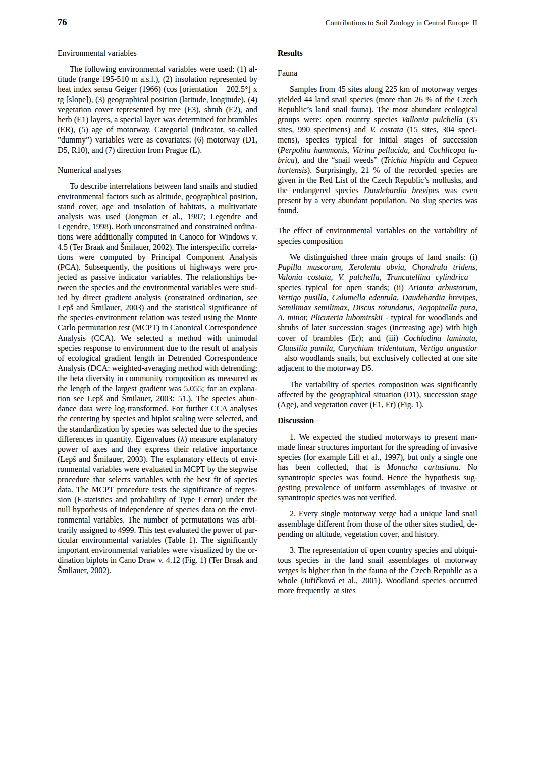76 Contributions to Soil Zoology in Central Europe II
Environmental variables
The following environmental variables were used: (1) altitude (range 195-510 m a.s.l.), (2) insolation represented by heat index sensu Geiger (1966) (cos [orientation – 202.5°] x tg [slope]), (3) geographical position (latitude, longitude), (4) vegetation cover represented by tree (E3), shrub (E2), and herb (E1) layers, a special layer was determined for brambles (ER), (5) age of motorway. Categorial (indicator, so-called ”dummy”) variables were as covariates: (6) motorway (D1, D5, R10), and (7) direction from Prague (L).
Numerical analyses
To describe interrelations between land snails and studied environmental factors such as altitude, geographical position, stand cover, age and insolation of habitats, a multivariate analysis was used (Jongman et al., 1987; Legendre and Legendre, 1998). Both unconstrained and constrained ordinations were additionally computed in Canoco for Windows v. 4.5 (Ter Braak and Šmilauer, 2002). The interspecific correlations were computed by Principal Component Analysis (PCA). Subsequently, the positions of highways were projected as passive indicator variables. The relationships between the species and the environmental variables were studied by direct gradient analysis (constrained ordination, see Lepš and Šmilauer, 2003) and the statistical significance of the species-environment relation was tested using the Monte Carlo permutation test (MCPT) in Canonical Correspondence Analysis (CCA). We selected a method with unimodal species response to environment due to the result of analysis of ecological gradient length in Detrended Correspondence Analysis (DCA: weighted-averaging method with detrending; the beta diversity in community composition as measured as the length of the largest gradient was 5.055; for an explanation see Lepš and Šmilauer, 2003: 51.). The species abundance data were log-transformed. For further CCA analyses the centering by species and biplot scaling were selected, and the standardization by species was selected due to the species differences in quantity. Eigenvalues (λ) measure explanatory power of axes and they express their relative importance (Lepš and Šmilauer, 2003). The explanatory effects of environmental variables were evaluated in MCPT by the stepwise procedure that selects variables with the best fit of species data. The MCPT procedure tests the significance of regression (F-statistics and probability of Type I error) under the null hypothesis of independence of species data on the environmental variables. The number of permutations was arbitrarily assigned to 4999. This test evaluated the power of particular environmental variables (Table 1). The significantly important environmental variables were visualized by the ordination biplots in Cano Draw v. 4.12 (Fig. 1) (Ter Braak and Šmilauer, 2002).
Results
Fauna
Samples from 45 sites along 225 km of motorway verges yielded 44 land snail species (more than 26 % of the Czech Republic’s land snail fauna). The most abundant ecological groups were: open country species Vallonia pulchella (35 sites, 990 specimens) and V. costata (15 sites, 304 specimens), species typical for initial stages of succession (Perpolita hammonis, Vitrina pellucida, and Cochlicopa lubrica), and the “snail weeds” (Trichia hispida and Cepaea hortensis). Surprisingly, 21 % of the recorded species are given in the Red List of the Czech Republic’s mollusks, and the endangered species Daudebardia brevipes was even present by a very abundant population. No slug species was found.
The effect of environmental variables on the variability of species composition
We distinguished three main groups of land snails: (i) Pupilla muscorum, Xerolenta obvia, Chondrula tridens, Valonia costata, V. pulchella, Truncatellina cylindrica – species typical for open stands; (ii) Arianta arbustorum, Vertigo pusilla, Columella edentula, Daudebardia brevipes, Semilimax semilimax, Discus rotundatus, Aegopinella pura, A. minor, Plicuteria lubomirskii - typical for woodlands and shrubs of later succession stages (increasing age) with high cover of brambles (Er); and (iii) Cochlodina laminata, Clausilia pumila, Carychium tridentatum, Vertigo angustior – also woodlands snails, but exclusively collected at one site adjacent to the motorway D5.
The variability of species composition was significantly affected by the geographical situation (D1), succession stage (Age), and vegetation cover (E1, Er) (Fig. 1).
Discussion
1. We expected the studied motorways to present man-made linear structures important for the spreading of invasive species (for example Lill et al., 1997), but only a single one has been collected, that is Monacha cartusiana. No synantropic species was found. Hence the hypothesis suggesting prevalence of uniform assemblages of invasive or synantropic species was not verified.
2. Every single motorway verge had a unique land snail assemblage different from those of the other sites studied, depending on altitude, vegetation cover, and history.
3. The representation of open country species and ubiquitous species in the land snail assemblages of motorway verges is higher than in the fauna of the Czech Republic as a whole (Juřičková et al., 2001). Woodland species occurred more frequently at sites